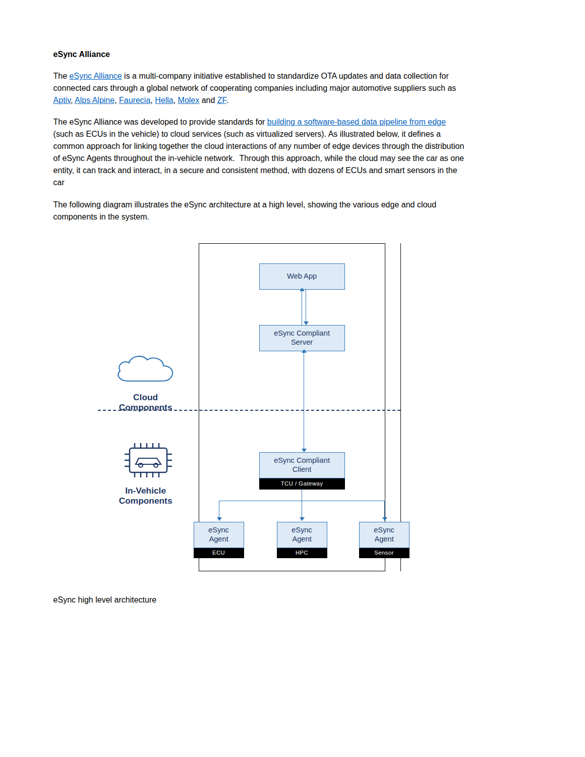eSync Alliance
The eSync Alliance is a multi-company initiative established to standardize OTA updates and data collection for connected cars through a global network of cooperating companies including major automotive suppliers such as Aptiv, Alps Alpine, Faurecia, Hella, Molex and ZF.
The eSync Alliance was developed to provide standards for building a software-based data pipeline from edge (such as ECUs in the vehicle) to cloud services (such as virtualized servers). As illustrated below, it defines a common approach for linking together the cloud interactions of any number of edge devices through the distribution of eSync Agents throughout the in-vehicle network. Through this approach, while the cloud may see the car as one entity, it can track and interact, in a secure and consistent method, with dozens of ECUs and smart sensors in the car
The following diagram illustrates the eSync architecture at a high level, showing the various edge and cloud components in the system.
Cloud
Components
In-Vehicle
Components
Web App
eSync Compliant
Server
eSync Compliant
Client
TCU / Gateway
eSync
Agent
ECU
eSync
Agent
HPC
eSync
Agent
Sensor
eSync high level architecture